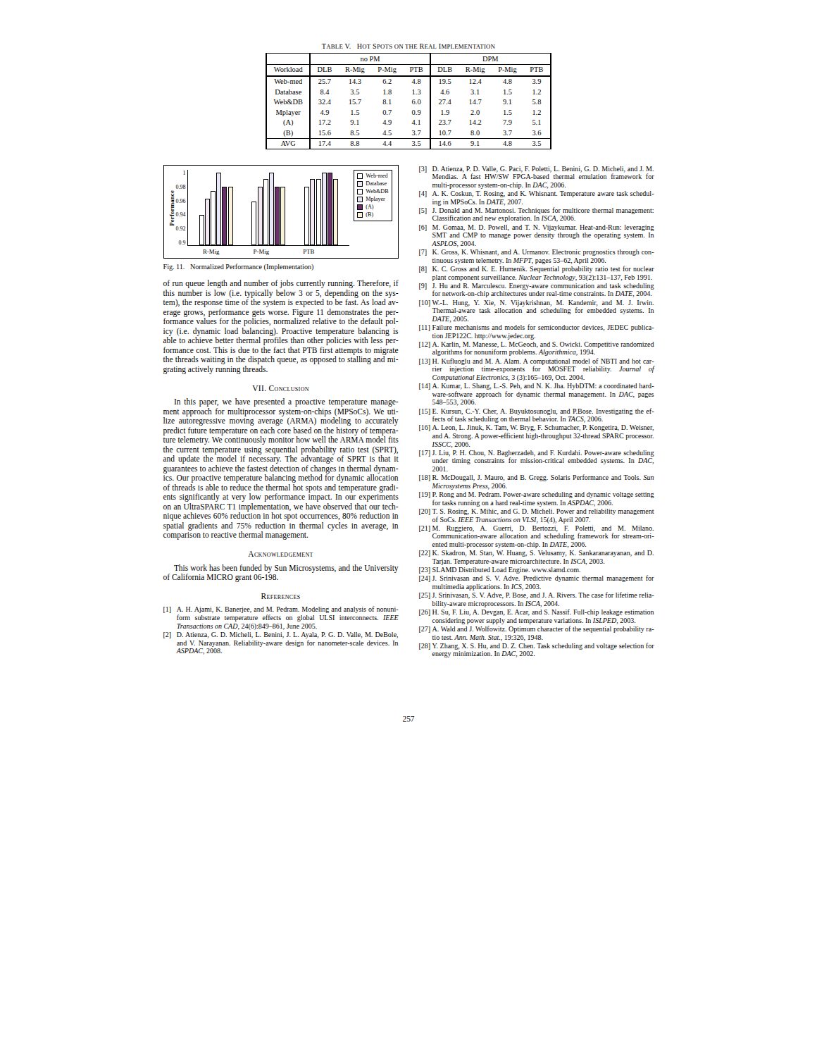TABLE V. HOT SPOTS ON THE REAL IMPLEMENTATION
| | no PM | DPM |
| Workload | DLB | R-Mig | P-Mig | PTB | DLB | R-Mig | P-Mig | PTB |
| Web-med | 25.7 | 14.3 | 6.2 | 4.8 | 19.5 | 12.4 | 4.8 | 3.9 |
| Database | 8.4 | 3.5 | 1.8 | 1.3 | 4.6 | 3.1 | 1.5 | 1.2 |
| Web&DB | 32.4 | 15.7 | 8.1 | 6.0 | 27.4 | 14.7 | 9.1 | 5.8 |
| Mplayer | 4.9 | 1.5 | 0.7 | 0.9 | 1.9 | 2.0 | 1.5 | 1.2 |
| (A) | 17.2 | 9.1 | 4.9 | 4.1 | 23.7 | 14.2 | 7.9 | 5.1 |
| (B) | 15.6 | 8.5 | 4.5 | 3.7 | 10.7 | 8.0 | 3.7 | 3.6 |
| AVG | 17.4 | 8.8 | 4.4 | 3.5 | 14.6 | 9.1 | 4.8 | 3.5 |
Performance
1 0.98 0.96 0.94 0.92 0.9
Web-med
Database
Web&DB
Mplayer
(A)
(B)
R-Mig P-Mig PTB
Fig. 11. Normalized Performance (Implementation)
of run queue length and number of jobs currently running. Therefore, if this number is low (i.e. typically below 3 or 5, depending on the system), the response time of the system is expected to be fast. As load average grows, performance gets worse. Figure 11 demonstrates the performance values for the policies, normalized relative to the default policy (i.e. dynamic load balancing). Proactive temperature balancing is able to achieve better thermal profiles than other policies with less performance cost. This is due to the fact that PTB first attempts to migrate the threads waiting in the dispatch queue, as opposed to stalling and migrating actively running threads.
VII. Conclusion
In this paper, we have presented a proactive temperature management approach for multiprocessor system-on-chips (MPSoCs). We utilize autoregressive moving average (ARMA) modeling to accurately predict future temperature on each core based on the history of temperature telemetry. We continuously monitor how well the ARMA model fits the current temperature using sequential probability ratio test (SPRT), and update the model if necessary. The advantage of SPRT is that it guarantees to achieve the fastest detection of changes in thermal dynamics. Our proactive temperature balancing method for dynamic allocation of threads is able to reduce the thermal hot spots and temperature gradients significantly at very low performance impact. In our experiments on an UltraSPARC T1 implementation, we have observed that our technique achieves 60% reduction in hot spot occurrences, 80% reduction in spatial gradients and 75% reduction in thermal cycles in average, in comparison to reactive thermal management.
Acknowledgement
This work has been funded by Sun Microsystems, and the University of California MICRO grant 06-198.
References
A. H. Ajami, K. Banerjee, and M. Pedram. Modeling and analysis of nonuniform substrate temperature effects on global ULSI interconnects. IEEE Transactions on CAD, 24(6):849–861, June 2005.
D. Atienza, G. D. Micheli, L. Benini, J. L. Ayala, P. G. D. Valle, M. DeBole, and V. Narayanan. Reliability-aware design for nanometer-scale devices. In ASPDAC, 2008.
D. Atienza, P. D. Valle, G. Paci, F. Poletti, L. Benini, G. D. Micheli, and J. M. Mendias. A fast HW/SW FPGA-based thermal emulation framework for multi-processor system-on-chip. In DAC, 2006.
A. K. Coskun, T. Rosing, and K. Whisnant. Temperature aware task scheduling in MPSoCs. In DATE, 2007.
J. Donald and M. Martonosi. Techniques for multicore thermal management: Classification and new exploration. In ISCA, 2006.
M. Gomaa, M. D. Powell, and T. N. Vijaykumar. Heat-and-Run: leveraging SMT and CMP to manage power density through the operating system. In ASPLOS, 2004.
K. Gross, K. Whisnant, and A. Urmanov. Electronic prognostics through continuous system telemetry. In MFPT, pages 53–62, April 2006.
K. C. Gross and K. E. Humenik. Sequential probability ratio test for nuclear plant component surveillance. Nuclear Technology, 93(2):131–137, Feb 1991.
J. Hu and R. Marculescu. Energy-aware communication and task scheduling for network-on-chip architectures under real-time constraints. In DATE, 2004.
W.-L. Hung, Y. Xie, N. Vijaykrishnan, M. Kandemir, and M. J. Irwin. Thermal-aware task allocation and scheduling for embedded systems. In DATE, 2005.
Failure mechanisms and models for semiconductor devices, JEDEC publication JEP122C. http://www.jedec.org.
A. Karlin, M. Manesse, L. McGeoch, and S. Owicki. Competitive randomized algorithms for nonuniform problems. Algorithmica, 1994.
H. Kufluoglu and M. A. Alam. A computational model of NBTI and hot carrier injection time-exponents for MOSFET reliability. Journal of Computational Electronics, 3 (3):165–169, Oct. 2004.
A. Kumar, L. Shang, L.-S. Peh, and N. K. Jha. HybDTM: a coordinated hardware-software approach for dynamic thermal management. In DAC, pages 548–553, 2006.
E. Kursun, C.-Y. Cher, A. Buyuktosunoglu, and P.Bose. Investigating the effects of task scheduling on thermal behavior. In TACS, 2006.
A. Leon, L. Jinuk, K. Tam, W. Bryg, F. Schumacher, P. Kongetira, D. Weisner, and A. Strong. A power-efficient high-throughput 32-thread SPARC processor. ISSCC, 2006.
J. Liu, P. H. Chou, N. Bagherzadeh, and F. Kurdahi. Power-aware scheduling under timing constraints for mission-critical embedded systems. In DAC, 2001.
R. McDougall, J. Mauro, and B. Gregg. Solaris Performance and Tools. Sun Microsystems Press, 2006.
P. Rong and M. Pedram. Power-aware scheduling and dynamic voltage setting for tasks running on a hard real-time system. In ASPDAC, 2006.
T. S. Rosing, K. Mihic, and G. D. Micheli. Power and reliability management of SoCs. IEEE Transactions on VLSI, 15(4), April 2007.
M. Ruggiero, A. Guerri, D. Bertozzi, F. Poletti, and M. Milano. Communication-aware allocation and scheduling framework for stream-oriented multi-processor system-on-chip. In DATE, 2006.
K. Skadron, M. Stan, W. Huang, S. Velusamy, K. Sankaranarayanan, and D. Tarjan. Temperature-aware microarchitecture. In ISCA, 2003.
SLAMD Distributed Load Engine. www.slamd.com.
J. Srinivasan and S. V. Adve. Predictive dynamic thermal management for multimedia applications. In ICS, 2003.
J. Srinivasan, S. V. Adve, P. Bose, and J. A. Rivers. The case for lifetime reliability-aware microprocessors. In ISCA, 2004.
H. Su, F. Liu, A. Devgan, E. Acar, and S. Nassif. Full-chip leakage estimation considering power supply and temperature variations. In ISLPED, 2003.
A. Wald and J. Wolfowitz. Optimum character of the sequential probability ratio test. Ann. Math. Stat., 19:326, 1948.
Y. Zhang, X. S. Hu, and D. Z. Chen. Task scheduling and voltage selection for energy minimization. In DAC, 2002.
257